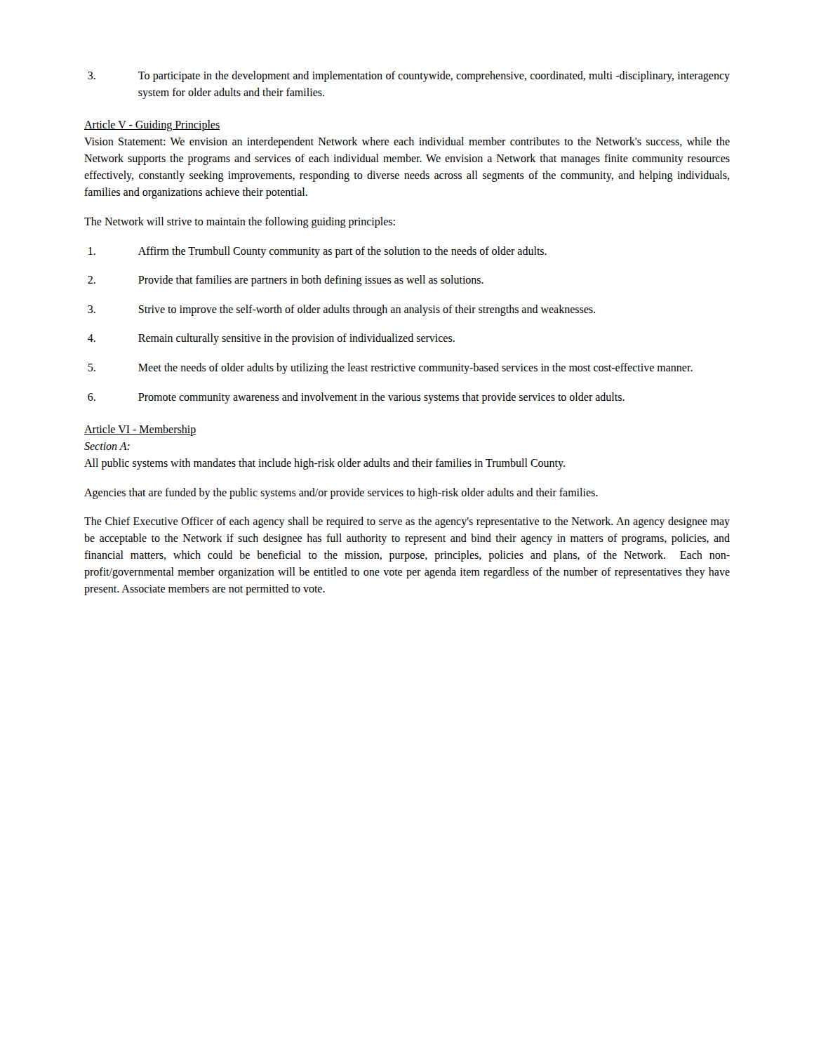3.
To participate in the development and implementation of countywide, comprehensive, coordinated, multi -disciplinary, interagency system for older adults and their families.
Article V - Guiding Principles
Vision Statement: We envision an interdependent Network where each individual member contributes to the Network's success, while the Network supports the programs and services of each individual member. We envision a Network that manages finite community resources effectively, constantly seeking improvements, responding to diverse needs across all segments of the community, and helping individuals, families and organizations achieve their potential.
The Network will strive to maintain the following guiding principles:
1.
Affirm the Trumbull County community as part of the solution to the needs of older adults.
2.
Provide that families are partners in both defining issues as well as solutions.
3.
Strive to improve the self-worth of older adults through an analysis of their strengths and weaknesses.
4.
Remain culturally sensitive in the provision of individualized services.
5.
Meet the needs of older adults by utilizing the least restrictive community-based services in the most cost-effective manner.
6.
Promote community awareness and involvement in the various systems that provide services to older adults.
Article VI - Membership
Section A:
All public systems with mandates that include high-risk older adults and their families in Trumbull County.
Agencies that are funded by the public systems and/or provide services to high-risk older adults and their families.
The Chief Executive Officer of each agency shall be required to serve as the agency's representative to the Network. An agency designee may be acceptable to the Network if such designee has full authority to represent and bind their agency in matters of programs, policies, and financial matters, which could be beneficial to the mission, purpose, principles, policies and plans, of the Network. Each non-profit/governmental member organization will be entitled to one vote per agenda item regardless of the number of representatives they have present. Associate members are not permitted to vote.